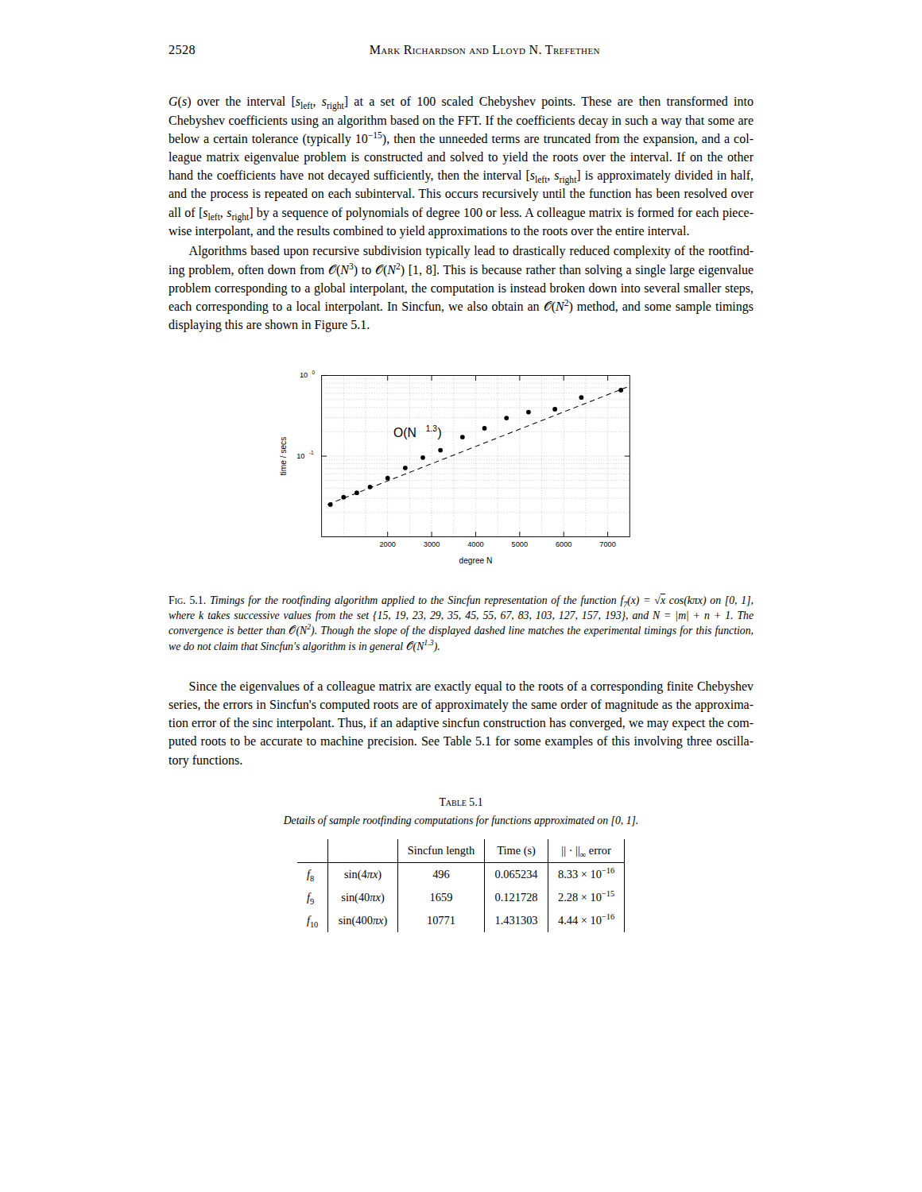2528 Mark Richardson and Lloyd N. Trefethen
G(s) over the interval [sleft, sright] at a set of 100 scaled Chebyshev points. These are then transformed into Chebyshev coefficients using an algorithm based on the FFT. If the coefficients decay in such a way that some are below a certain tolerance (typically 10−15), then the unneeded terms are truncated from the expansion, and a colleague matrix eigenvalue problem is constructed and solved to yield the roots over the interval. If on the other hand the coefficients have not decayed sufficiently, then the interval [sleft, sright] is approximately divided in half, and the process is repeated on each subinterval. This occurs recursively until the function has been resolved over all of [sleft, sright] by a sequence of polynomials of degree 100 or less. A colleague matrix is formed for each piecewise interpolant, and the results combined to yield approximations to the roots over the entire interval.
Algorithms based upon recursive subdivision typically lead to drastically reduced complexity of the rootfinding problem, often down from 𝒪(N3) to 𝒪(N2) [1, 8]. This is because rather than solving a single large eigenvalue problem corresponding to a global interpolant, the computation is instead broken down into several smaller steps, each corresponding to a local interpolant. In Sincfun, we also obtain an 𝒪(N2) method, and some sample timings displaying this are shown in Figure 5.1.
100 10-1 2000 3000 4000 5000 6000 7000 degree N time / secs O(N 1.3 )
Fig. 5.1. Timings for the rootfinding algorithm applied to the Sincfun representation of the function f7(x) = √x cos(kπx) on [0, 1], where k takes successive values from the set {15, 19, 23, 29, 35, 45, 55, 67, 83, 103, 127, 157, 193}, and N = |m| + n + 1. The convergence is better than 𝒪(N2). Though the slope of the displayed dashed line matches the experimental timings for this function, we do not claim that Sincfun's algorithm is in general 𝒪(N1.3).
Since the eigenvalues of a colleague matrix are exactly equal to the roots of a corresponding finite Chebyshev series, the errors in Sincfun's computed roots are of approximately the same order of magnitude as the approximation error of the sinc interpolant. Thus, if an adaptive sincfun construction has converged, we may expect the computed roots to be accurate to machine precision. See Table 5.1 for some examples of this involving three oscillatory functions.
Table 5.1 Details of sample rootfinding computations for functions approximated on [0, 1].
| | | Sincfun length | Time (s) | // · // ∞ error |
| --- | --- | --- | --- | --- |
| f 8 | sin(4 πx ) | 496 | 0.065234 | 8.33 × 10 −16 |
| f 9 | sin(40 πx ) | 1659 | 0.121728 | 2.28 × 10 −15 |
| f 10 | sin(400 πx ) | 10771 | 1.431303 | 4.44 × 10 −16 |